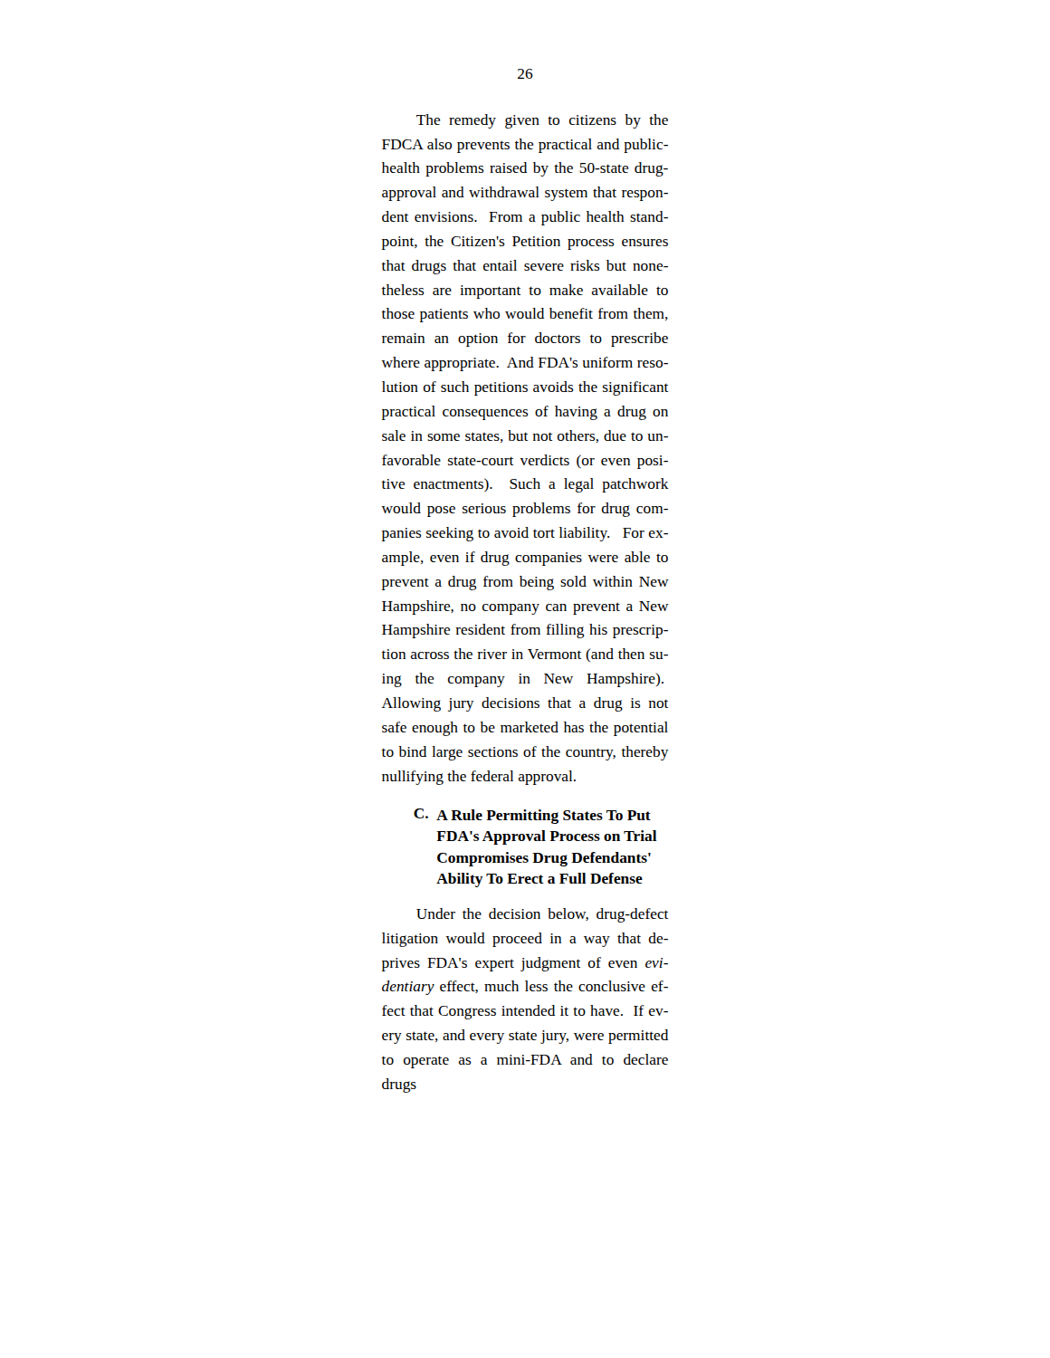26
The remedy given to citizens by the FDCA also prevents the practical and public-health problems raised by the 50-state drug-approval and withdrawal system that respondent envisions. From a public health standpoint, the Citizen's Petition process ensures that drugs that entail severe risks but nonetheless are important to make available to those patients who would benefit from them, remain an option for doctors to prescribe where appropriate. And FDA's uniform resolution of such petitions avoids the significant practical consequences of having a drug on sale in some states, but not others, due to unfavorable state-court verdicts (or even positive enactments). Such a legal patchwork would pose serious problems for drug companies seeking to avoid tort liability. For example, even if drug companies were able to prevent a drug from being sold within New Hampshire, no company can prevent a New Hampshire resident from filling his prescription across the river in Vermont (and then suing the company in New Hampshire). Allowing jury decisions that a drug is not safe enough to be marketed has the potential to bind large sections of the country, thereby nullifying the federal approval.
C. A Rule Permitting States To Put FDA's Approval Process on Trial Compromises Drug Defendants' Ability To Erect a Full Defense
Under the decision below, drug-defect litigation would proceed in a way that deprives FDA's expert judgment of even evidentiary effect, much less the conclusive effect that Congress intended it to have. If every state, and every state jury, were permitted to operate as a mini-FDA and to declare drugs